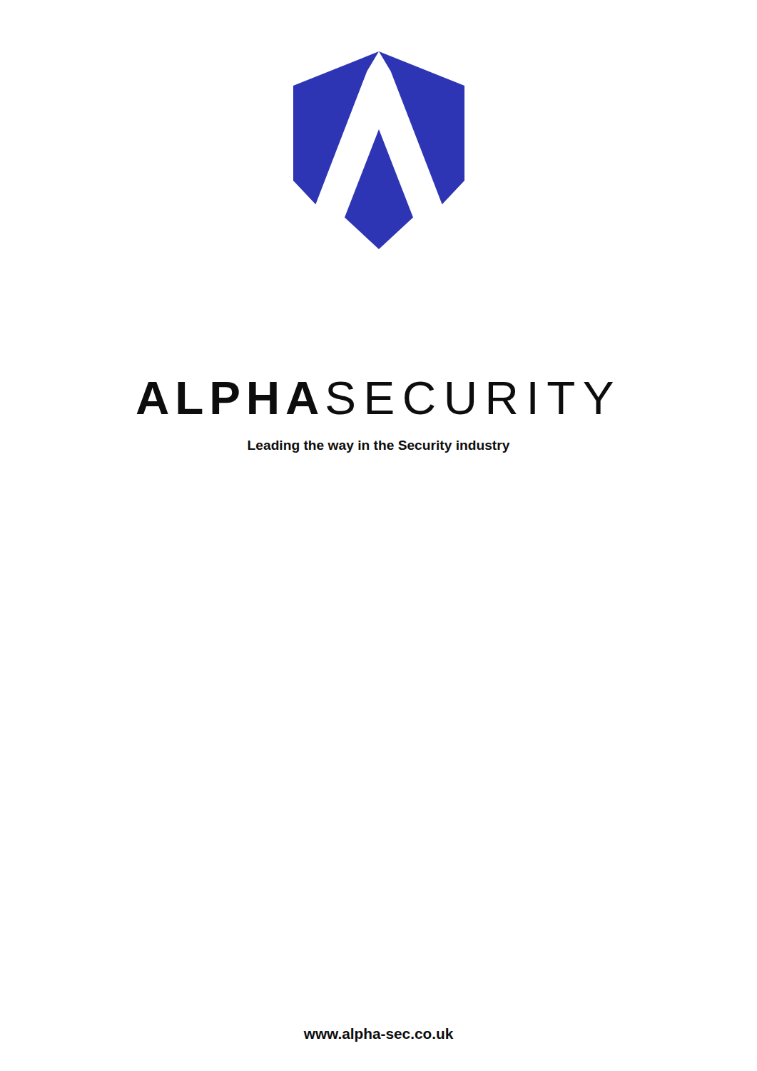Alpha Security logo: a stylised letter A within a hexagonal shield
ALPHA SECURITY
Leading the way in the Security industry
www.alpha-sec.co.uk